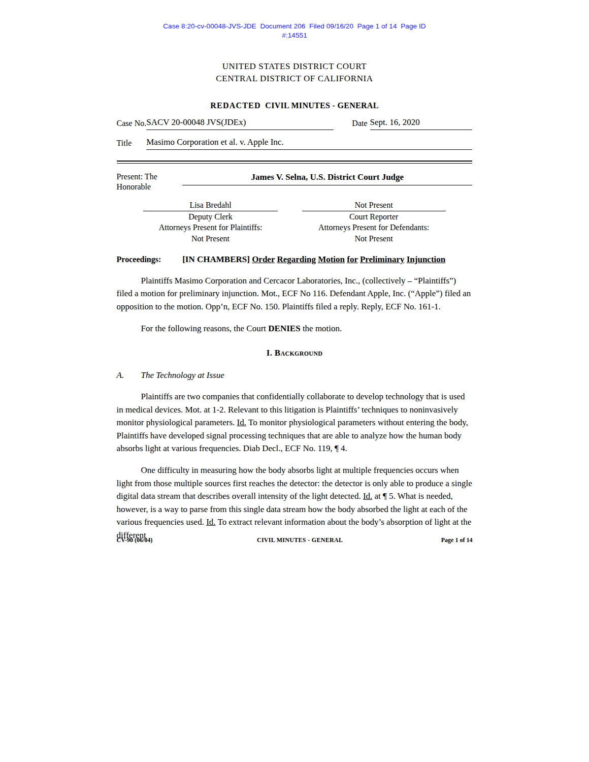Case 8:20-cv-00048-JVS-JDE Document 206 Filed 09/16/20 Page 1 of 14 Page ID
#:14551
UNITED STATES DISTRICT COURT
CENTRAL DISTRICT OF CALIFORNIA
REDACTED CIVIL MINUTES - GENERAL
| Case No. | SACV 20-00048 JVS(JDEx) | | Date | Sept. 16, 2020 |
| Title | Masimo Corporation et al. v. Apple Inc. |
| Present: The Honorable | James V. Selna, U.S. District Court Judge |
| | Lisa Bredahl | | Not Present | |
| | Deputy Clerk | | Court Reporter | |
| | Attorneys Present for Plaintiffs: | | Attorneys Present for Defendants: | |
| | Not Present | | Not Present | |
Proceedings:[IN CHAMBERS] Order Regarding Motion for Preliminary Injunction
Plaintiffs Masimo Corporation and Cercacor Laboratories, Inc., (collectively – “Plaintiffs”) filed a motion for preliminary injunction. Mot., ECF No 116. Defendant Apple, Inc. (“Apple”) filed an opposition to the motion. Opp’n, ECF No. 150. Plaintiffs filed a reply. Reply, ECF No. 161-1.
For the following reasons, the Court DENIES the motion.
I. Background
A. The Technology at Issue
Plaintiffs are two companies that confidentially collaborate to develop technology that is used in medical devices. Mot. at 1-2. Relevant to this litigation is Plaintiffs’ techniques to noninvasively monitor physiological parameters. Id. To monitor physiological parameters without entering the body, Plaintiffs have developed signal processing techniques that are able to analyze how the human body absorbs light at various frequencies. Diab Decl., ECF No. 119, ¶ 4.
One difficulty in measuring how the body absorbs light at multiple frequencies occurs when light from those multiple sources first reaches the detector: the detector is only able to produce a single digital data stream that describes overall intensity of the light detected. Id. at ¶ 5. What is needed, however, is a way to parse from this single data stream how the body absorbed the light at each of the various frequencies used. Id. To extract relevant information about the body’s absorption of light at the different
| CV-90 (06/04) | CIVIL MINUTES - GENERAL | Page 1 of 14 |